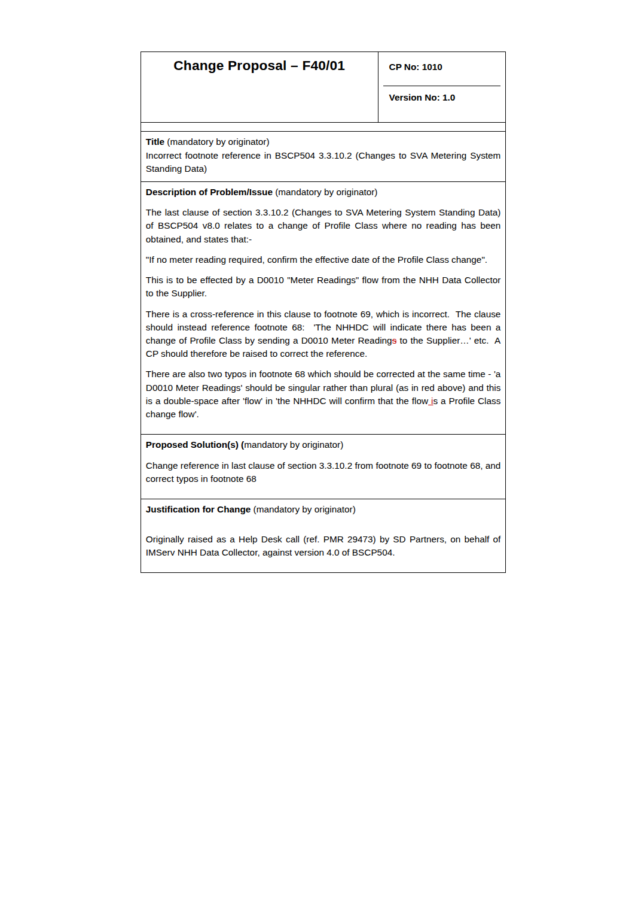| Change Proposal – F40/01 | CP No: 1010 Version No: 1.0 |
| Title (mandatory by originator) Incorrect footnote reference in BSCP504 3.3.10.2 (Changes to SVA Metering System Standing Data) |
| Description of Problem/Issue (mandatory by originator) The last clause of section 3.3.10.2 (Changes to SVA Metering System Standing Data) of BSCP504 v8.0 relates to a change of Profile Class where no reading has been obtained, and states that:- "If no meter reading required, confirm the effective date of the Profile Class change". This is to be effected by a D0010 "Meter Readings" flow from the NHH Data Collector to the Supplier. There is a cross-reference in this clause to footnote 69, which is incorrect. The clause should instead reference footnote 68: 'The NHHDC will indicate there has been a change of Profile Class by sending a D0010 Meter Reading s to the Supplier…' etc. A CP should therefore be raised to correct the reference. There are also two typos in footnote 68 which should be corrected at the same time - 'a D0010 Meter Readings' should be singular rather than plural (as in red above) and this is a double-space after 'flow' in 'the NHHDC will confirm that the flow i s a Profile Class change flow'. |
| Proposed Solution(s) ( mandatory by originator) Change reference in last clause of section 3.3.10.2 from footnote 69 to footnote 68, and correct typos in footnote 68 |
| Justification for Change (mandatory by originator) Originally raised as a Help Desk call (ref. PMR 29473) by SD Partners, on behalf of IMServ NHH Data Collector, against version 4.0 of BSCP504. |